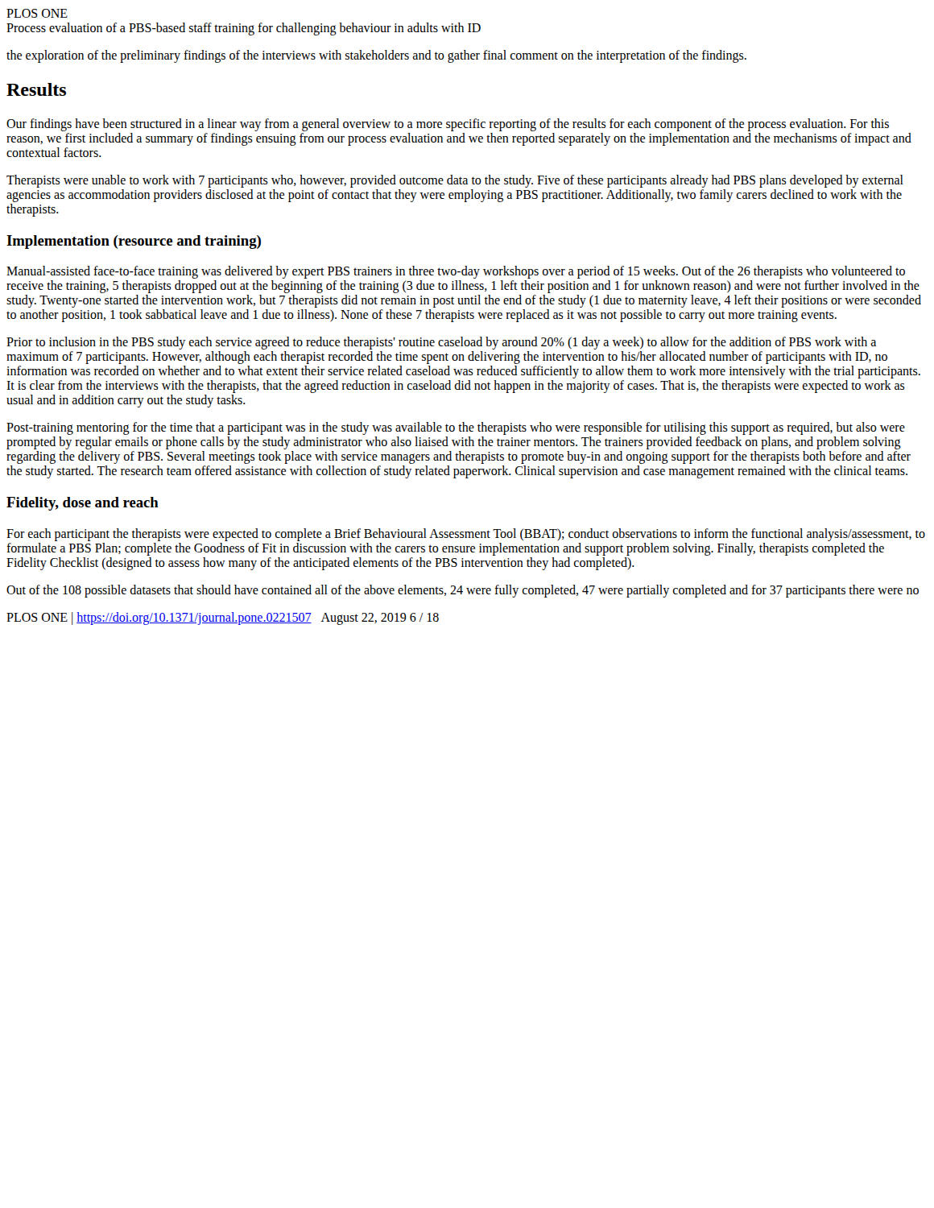PLOS ONE
Process evaluation of a PBS-based staff training for challenging behaviour in adults with ID
the exploration of the preliminary findings of the interviews with stakeholders and to gather final comment on the interpretation of the findings.
Results
Our findings have been structured in a linear way from a general overview to a more specific reporting of the results for each component of the process evaluation. For this reason, we first included a summary of findings ensuing from our process evaluation and we then reported separately on the implementation and the mechanisms of impact and contextual factors.
Therapists were unable to work with 7 participants who, however, provided outcome data to the study. Five of these participants already had PBS plans developed by external agencies as accommodation providers disclosed at the point of contact that they were employing a PBS practitioner. Additionally, two family carers declined to work with the therapists.
Implementation (resource and training)
Manual-assisted face-to-face training was delivered by expert PBS trainers in three two-day workshops over a period of 15 weeks. Out of the 26 therapists who volunteered to receive the training, 5 therapists dropped out at the beginning of the training (3 due to illness, 1 left their position and 1 for unknown reason) and were not further involved in the study. Twenty-one started the intervention work, but 7 therapists did not remain in post until the end of the study (1 due to maternity leave, 4 left their positions or were seconded to another position, 1 took sabbatical leave and 1 due to illness). None of these 7 therapists were replaced as it was not possible to carry out more training events.
Prior to inclusion in the PBS study each service agreed to reduce therapists' routine caseload by around 20% (1 day a week) to allow for the addition of PBS work with a maximum of 7 participants. However, although each therapist recorded the time spent on delivering the intervention to his/her allocated number of participants with ID, no information was recorded on whether and to what extent their service related caseload was reduced sufficiently to allow them to work more intensively with the trial participants. It is clear from the interviews with the therapists, that the agreed reduction in caseload did not happen in the majority of cases. That is, the therapists were expected to work as usual and in addition carry out the study tasks.
Post-training mentoring for the time that a participant was in the study was available to the therapists who were responsible for utilising this support as required, but also were prompted by regular emails or phone calls by the study administrator who also liaised with the trainer mentors. The trainers provided feedback on plans, and problem solving regarding the delivery of PBS. Several meetings took place with service managers and therapists to promote buy-in and ongoing support for the therapists both before and after the study started. The research team offered assistance with collection of study related paperwork. Clinical supervision and case management remained with the clinical teams.
Fidelity, dose and reach
For each participant the therapists were expected to complete a Brief Behavioural Assessment Tool (BBAT); conduct observations to inform the functional analysis/assessment, to formulate a PBS Plan; complete the Goodness of Fit in discussion with the carers to ensure implementation and support problem solving. Finally, therapists completed the Fidelity Checklist (designed to assess how many of the anticipated elements of the PBS intervention they had completed).
Out of the 108 possible datasets that should have contained all of the above elements, 24 were fully completed, 47 were partially completed and for 37 participants there were no
PLOS ONE | https://doi.org/10.1371/journal.pone.0221507 August 22, 2019 6 / 18